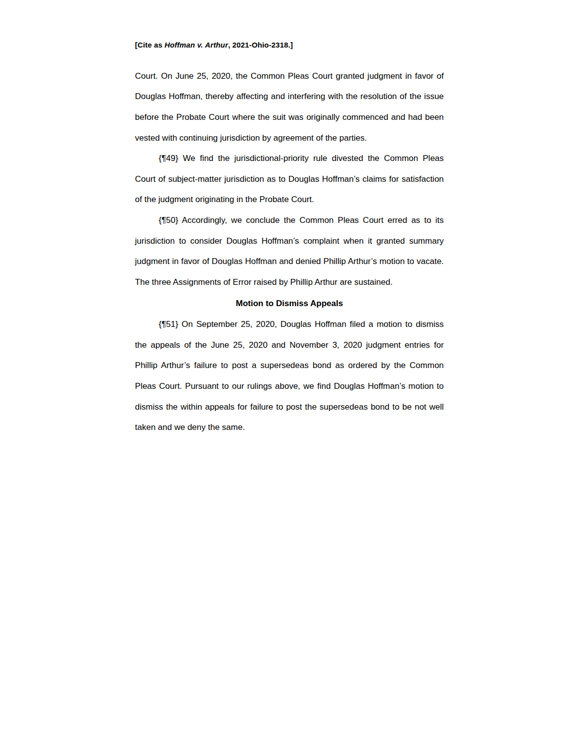[Cite as Hoffman v. Arthur, 2021-Ohio-2318.]
Court. On June 25, 2020, the Common Pleas Court granted judgment in favor of Douglas Hoffman, thereby affecting and interfering with the resolution of the issue before the Probate Court where the suit was originally commenced and had been vested with continuing jurisdiction by agreement of the parties.
{¶49} We find the jurisdictional-priority rule divested the Common Pleas Court of subject-matter jurisdiction as to Douglas Hoffman’s claims for satisfaction of the judgment originating in the Probate Court.
{¶50} Accordingly, we conclude the Common Pleas Court erred as to its jurisdiction to consider Douglas Hoffman’s complaint when it granted summary judgment in favor of Douglas Hoffman and denied Phillip Arthur’s motion to vacate. The three Assignments of Error raised by Phillip Arthur are sustained.
Motion to Dismiss Appeals
{¶51} On September 25, 2020, Douglas Hoffman filed a motion to dismiss the appeals of the June 25, 2020 and November 3, 2020 judgment entries for Phillip Arthur’s failure to post a supersedeas bond as ordered by the Common Pleas Court. Pursuant to our rulings above, we find Douglas Hoffman’s motion to dismiss the within appeals for failure to post the supersedeas bond to be not well taken and we deny the same.